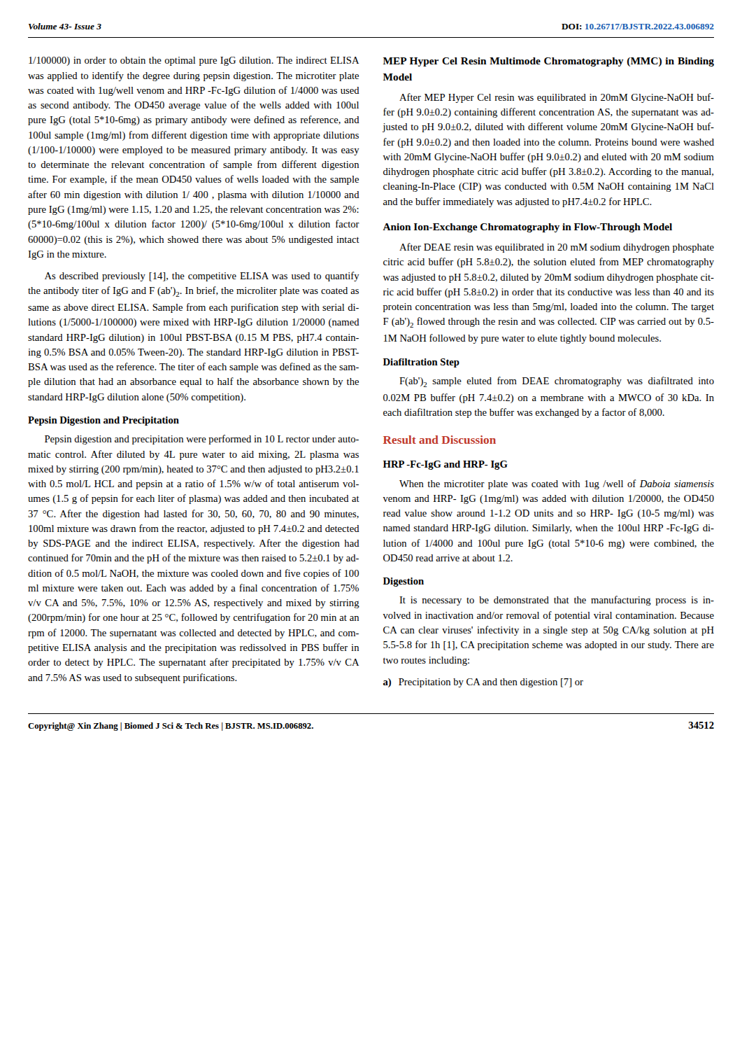Volume 43- Issue 3
DOI: 10.26717/BJSTR.2022.43.006892
1/100000) in order to obtain the optimal pure IgG dilution. The indirect ELISA was applied to identify the degree during pepsin digestion. The microtiter plate was coated with 1ug/well venom and HRP -Fc-IgG dilution of 1/4000 was used as second antibody. The OD450 average value of the wells added with 100ul pure IgG (total 5*10-6mg) as primary antibody were defined as reference, and 100ul sample (1mg/ml) from different digestion time with appropriate dilutions (1/100-1/10000) were employed to be measured primary antibody. It was easy to determinate the relevant concentration of sample from different digestion time. For example, if the mean OD450 values of wells loaded with the sample after 60 min digestion with dilution 1/ 400 , plasma with dilution 1/10000 and pure IgG (1mg/ml) were 1.15, 1.20 and 1.25, the relevant concentration was 2%: (5*10-6mg/100ul x dilution factor 1200)/ (5*10-6mg/100ul x dilution factor 60000)=0.02 (this is 2%), which showed there was about 5% undigested intact IgG in the mixture.
As described previously [14], the competitive ELISA was used to quantify the antibody titer of IgG and F (ab')2. In brief, the microliter plate was coated as same as above direct ELISA. Sample from each purification step with serial dilutions (1/5000-1/100000) were mixed with HRP-IgG dilution 1/20000 (named standard HRP-IgG dilution) in 100ul PBST-BSA (0.15 M PBS, pH7.4 containing 0.5% BSA and 0.05% Tween-20). The standard HRP-IgG dilution in PBST-BSA was used as the reference. The titer of each sample was defined as the sample dilution that had an absorbance equal to half the absorbance shown by the standard HRP-IgG dilution alone (50% competition).
Pepsin Digestion and Precipitation
Pepsin digestion and precipitation were performed in 10 L rector under automatic control. After diluted by 4L pure water to aid mixing, 2L plasma was mixed by stirring (200 rpm/min), heated to 37°C and then adjusted to pH3.2±0.1 with 0.5 mol/L HCL and pepsin at a ratio of 1.5% w/w of total antiserum volumes (1.5 g of pepsin for each liter of plasma) was added and then incubated at 37 °C. After the digestion had lasted for 30, 50, 60, 70, 80 and 90 minutes, 100ml mixture was drawn from the reactor, adjusted to pH 7.4±0.2 and detected by SDS-PAGE and the indirect ELISA, respectively. After the digestion had continued for 70min and the pH of the mixture was then raised to 5.2±0.1 by addition of 0.5 mol/L NaOH, the mixture was cooled down and five copies of 100 ml mixture were taken out. Each was added by a final concentration of 1.75% v/v CA and 5%, 7.5%, 10% or 12.5% AS, respectively and mixed by stirring (200rpm/min) for one hour at 25 °C, followed by centrifugation for 20 min at an rpm of 12000. The supernatant was collected and detected by HPLC, and competitive ELISA analysis and the precipitation was redissolved in PBS buffer in order to detect by HPLC. The supernatant after precipitated by 1.75% v/v CA and 7.5% AS was used to subsequent purifications.
MEP Hyper Cel Resin Multimode Chromatography (MMC) in Binding Model
After MEP Hyper Cel resin was equilibrated in 20mM Glycine-NaOH buffer (pH 9.0±0.2) containing different concentration AS, the supernatant was adjusted to pH 9.0±0.2, diluted with different volume 20mM Glycine-NaOH buffer (pH 9.0±0.2) and then loaded into the column. Proteins bound were washed with 20mM Glycine-NaOH buffer (pH 9.0±0.2) and eluted with 20 mM sodium dihydrogen phosphate citric acid buffer (pH 3.8±0.2). According to the manual, cleaning-In-Place (CIP) was conducted with 0.5M NaOH containing 1M NaCl and the buffer immediately was adjusted to pH7.4±0.2 for HPLC.
Anion Ion-Exchange Chromatography in Flow-Through Model
After DEAE resin was equilibrated in 20 mM sodium dihydrogen phosphate citric acid buffer (pH 5.8±0.2), the solution eluted from MEP chromatography was adjusted to pH 5.8±0.2, diluted by 20mM sodium dihydrogen phosphate citric acid buffer (pH 5.8±0.2) in order that its conductive was less than 40 and its protein concentration was less than 5mg/ml, loaded into the column. The target F (ab')2 flowed through the resin and was collected. CIP was carried out by 0.5-1M NaOH followed by pure water to elute tightly bound molecules.
Diafiltration Step
F(ab')2 sample eluted from DEAE chromatography was diafiltrated into 0.02M PB buffer (pH 7.4±0.2) on a membrane with a MWCO of 30 kDa. In each diafiltration step the buffer was exchanged by a factor of 8,000.
Result and Discussion
HRP -Fc-IgG and HRP- IgG
When the microtiter plate was coated with 1ug /well of Daboia siamensis venom and HRP- IgG (1mg/ml) was added with dilution 1/20000, the OD450 read value show around 1-1.2 OD units and so HRP- IgG (10-5 mg/ml) was named standard HRP-IgG dilution. Similarly, when the 100ul HRP -Fc-IgG dilution of 1/4000 and 100ul pure IgG (total 5*10-6 mg) were combined, the OD450 read arrive at about 1.2.
Digestion
It is necessary to be demonstrated that the manufacturing process is involved in inactivation and/or removal of potential viral contamination. Because CA can clear viruses' infectivity in a single step at 50g CA/kg solution at pH 5.5-5.8 for 1h [1], CA precipitation scheme was adopted in our study. There are two routes including:
a) Precipitation by CA and then digestion [7] or
Copyright@ Xin Zhang | Biomed J Sci & Tech Res | BJSTR. MS.ID.006892.
34512